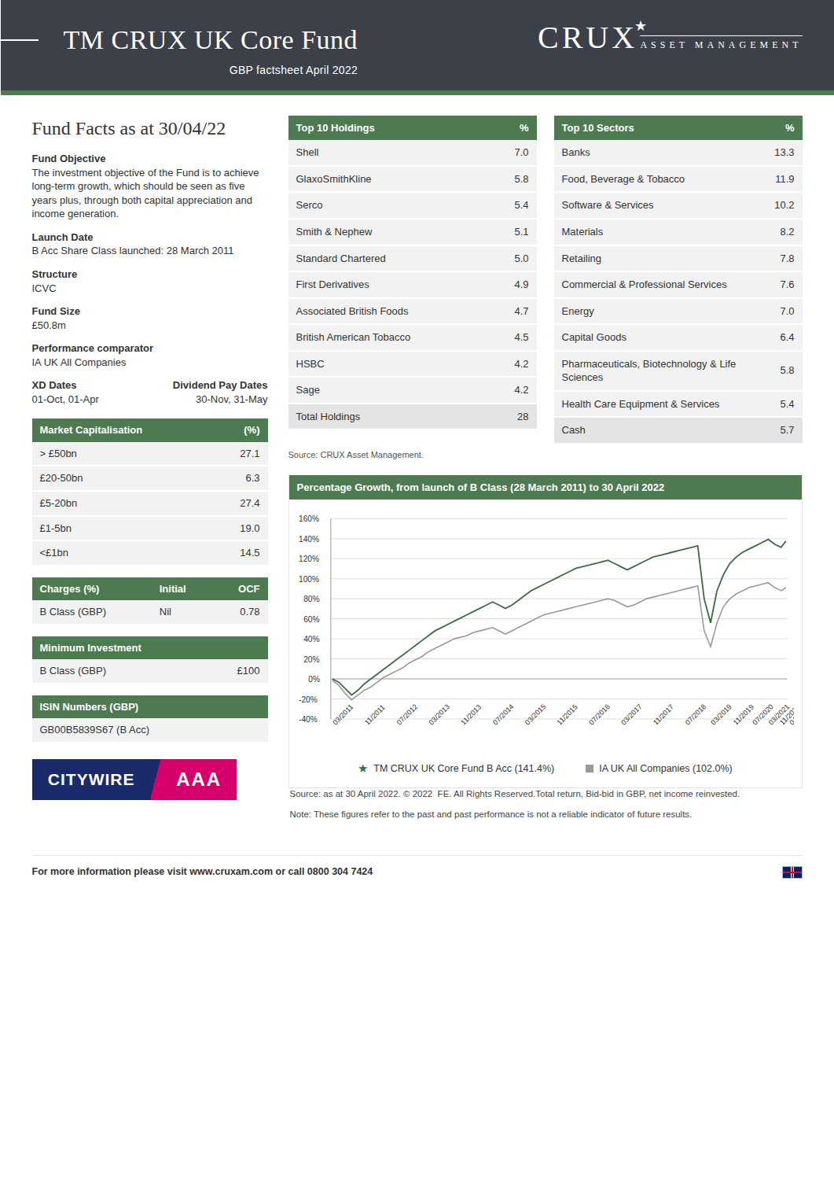TM CRUX UK Core Fund
GBP factsheet April 2022
CRUX★
ASSET MANAGEMENT
Fund Facts as at 30/04/22
Fund Objective
The investment objective of the Fund is to achieve long-term growth, which should be seen as five years plus, through both capital appreciation and income generation.
Launch Date
B Acc Share Class launched: 28 March 2011
Structure
ICVC
Fund Size
£50.8m
Performance comparator
IA UK All Companies
XD Dates 01-Oct, 01-Apr
Dividend Pay Dates 30-Nov, 31-May
| Market Capitalisation | (%) |
| --- | --- |
| > £50bn | 27.1 |
| £20-50bn | 6.3 |
| £5-20bn | 27.4 |
| £1-5bn | 19.0 |
| <£1bn | 14.5 |
| Charges (%) | Initial | OCF |
| --- | --- | --- |
| B Class (GBP) | Nil | 0.78 |
| Minimum Investment | |
| --- | --- |
| B Class (GBP) | £100 |
| ISIN Numbers (GBP) |
| --- |
| GB00B5839S67 (B Acc) |
CITYWIRE
AAA
| Top 10 Holdings | % |
| --- | --- |
| Shell | 7.0 |
| GlaxoSmithKline | 5.8 |
| Serco | 5.4 |
| Smith & Nephew | 5.1 |
| Standard Chartered | 5.0 |
| First Derivatives | 4.9 |
| Associated British Foods | 4.7 |
| British American Tobacco | 4.5 |
| HSBC | 4.2 |
| Sage | 4.2 |
| Total Holdings | 28 |
| Top 10 Sectors | % |
| --- | --- |
| Banks | 13.3 |
| Food, Beverage & Tobacco | 11.9 |
| Software & Services | 10.2 |
| Materials | 8.2 |
| Retailing | 7.8 |
| Commercial & Professional Services | 7.6 |
| Energy | 7.0 |
| Capital Goods | 6.4 |
| Pharmaceuticals, Biotechnology & Life Sciences | 5.8 |
| Health Care Equipment & Services | 5.4 |
| Cash | 5.7 |
Source: CRUX Asset Management.
Percentage Growth, from launch of B Class (28 March 2011) to 30 April 2022
160% 140% 120% 100% 80% 60% 40% 20% 0% -20% -40% 03/2011 11/2011 07/2012 03/2013 11/2013 07/2014 03/2015 11/2015 07/2016 03/2017 11/2017 07/2018 03/2019 11/2019 07/2020 03/2021 11/2021 04/2022
★ TM CRUX UK Core Fund B Acc (141.4%) IA UK All Companies (102.0%)
Source: as at 30 April 2022. © 2022 FE. All Rights Reserved.Total return, Bid-bid in GBP, net income reinvested.
Note: These figures refer to the past and past performance is not a reliable indicator of future results.
For more information please visit www.cruxam.com or call 0800 304 7424